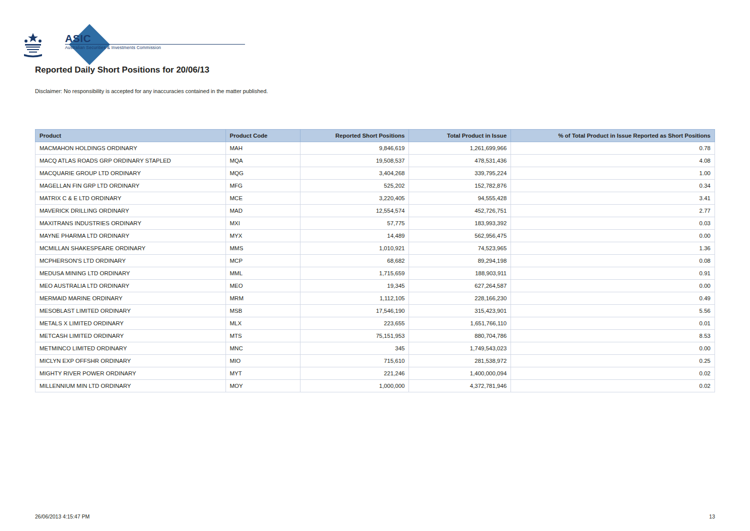ASIC
Australian Securities & Investments Commission
Reported Daily Short Positions for 20/06/13
Disclaimer: No responsibility is accepted for any inaccuracies contained in the matter published.
| Product | Product Code | Reported Short Positions | Total Product in Issue | % of Total Product in Issue Reported as Short Positions |
| --- | --- | --- | --- | --- |
| MACMAHON HOLDINGS ORDINARY | MAH | 9,846,619 | 1,261,699,966 | 0.78 |
| MACQ ATLAS ROADS GRP ORDINARY STAPLED | MQA | 19,508,537 | 478,531,436 | 4.08 |
| MACQUARIE GROUP LTD ORDINARY | MQG | 3,404,268 | 339,795,224 | 1.00 |
| MAGELLAN FIN GRP LTD ORDINARY | MFG | 525,202 | 152,782,876 | 0.34 |
| MATRIX C & E LTD ORDINARY | MCE | 3,220,405 | 94,555,428 | 3.41 |
| MAVERICK DRILLING ORDINARY | MAD | 12,554,574 | 452,726,751 | 2.77 |
| MAXITRANS INDUSTRIES ORDINARY | MXI | 57,775 | 183,993,392 | 0.03 |
| MAYNE PHARMA LTD ORDINARY | MYX | 14,489 | 562,956,475 | 0.00 |
| MCMILLAN SHAKESPEARE ORDINARY | MMS | 1,010,921 | 74,523,965 | 1.36 |
| MCPHERSON'S LTD ORDINARY | MCP | 68,682 | 89,294,198 | 0.08 |
| MEDUSA MINING LTD ORDINARY | MML | 1,715,659 | 188,903,911 | 0.91 |
| MEO AUSTRALIA LTD ORDINARY | MEO | 19,345 | 627,264,587 | 0.00 |
| MERMAID MARINE ORDINARY | MRM | 1,112,105 | 228,166,230 | 0.49 |
| MESOBLAST LIMITED ORDINARY | MSB | 17,546,190 | 315,423,901 | 5.56 |
| METALS X LIMITED ORDINARY | MLX | 223,655 | 1,651,766,110 | 0.01 |
| METCASH LIMITED ORDINARY | MTS | 75,151,953 | 880,704,786 | 8.53 |
| METMINCO LIMITED ORDINARY | MNC | 345 | 1,749,543,023 | 0.00 |
| MICLYN EXP OFFSHR ORDINARY | MIO | 715,610 | 281,538,972 | 0.25 |
| MIGHTY RIVER POWER ORDINARY | MYT | 221,246 | 1,400,000,094 | 0.02 |
| MILLENNIUM MIN LTD ORDINARY | MOY | 1,000,000 | 4,372,781,946 | 0.02 |
26/06/2013 4:15:47 PM 13